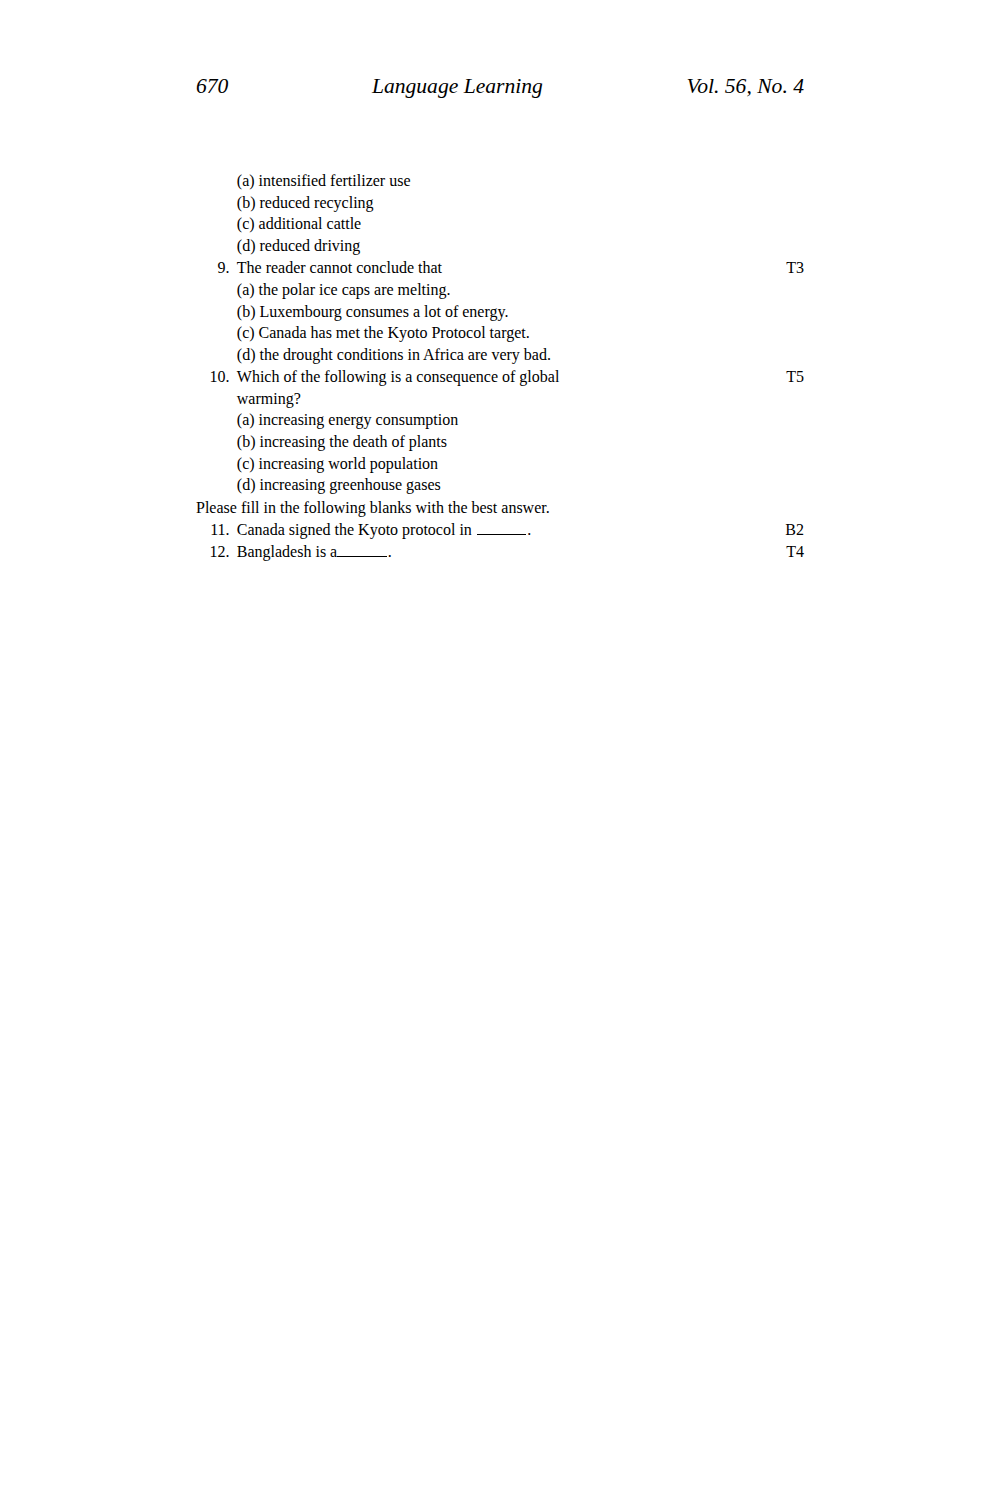670 Language Learning Vol. 56, No. 4
(a) intensified fertilizer use
(b) reduced recycling
(c) additional cattle
(d) reduced driving
9. The reader cannot conclude that
T3
(a) the polar ice caps are melting.
(b) Luxembourg consumes a lot of energy.
(c) Canada has met the Kyoto Protocol target.
(d) the drought conditions in Africa are very bad.
10. Which of the following is a consequence of globalwarming?
T5
(a) increasing energy consumption
(b) increasing the death of plants
(c) increasing world population
(d) increasing greenhouse gases
Please fill in the following blanks with the best answer.
11. Canada signed the Kyoto protocol in .
B2
12. Bangladesh is a .
T4